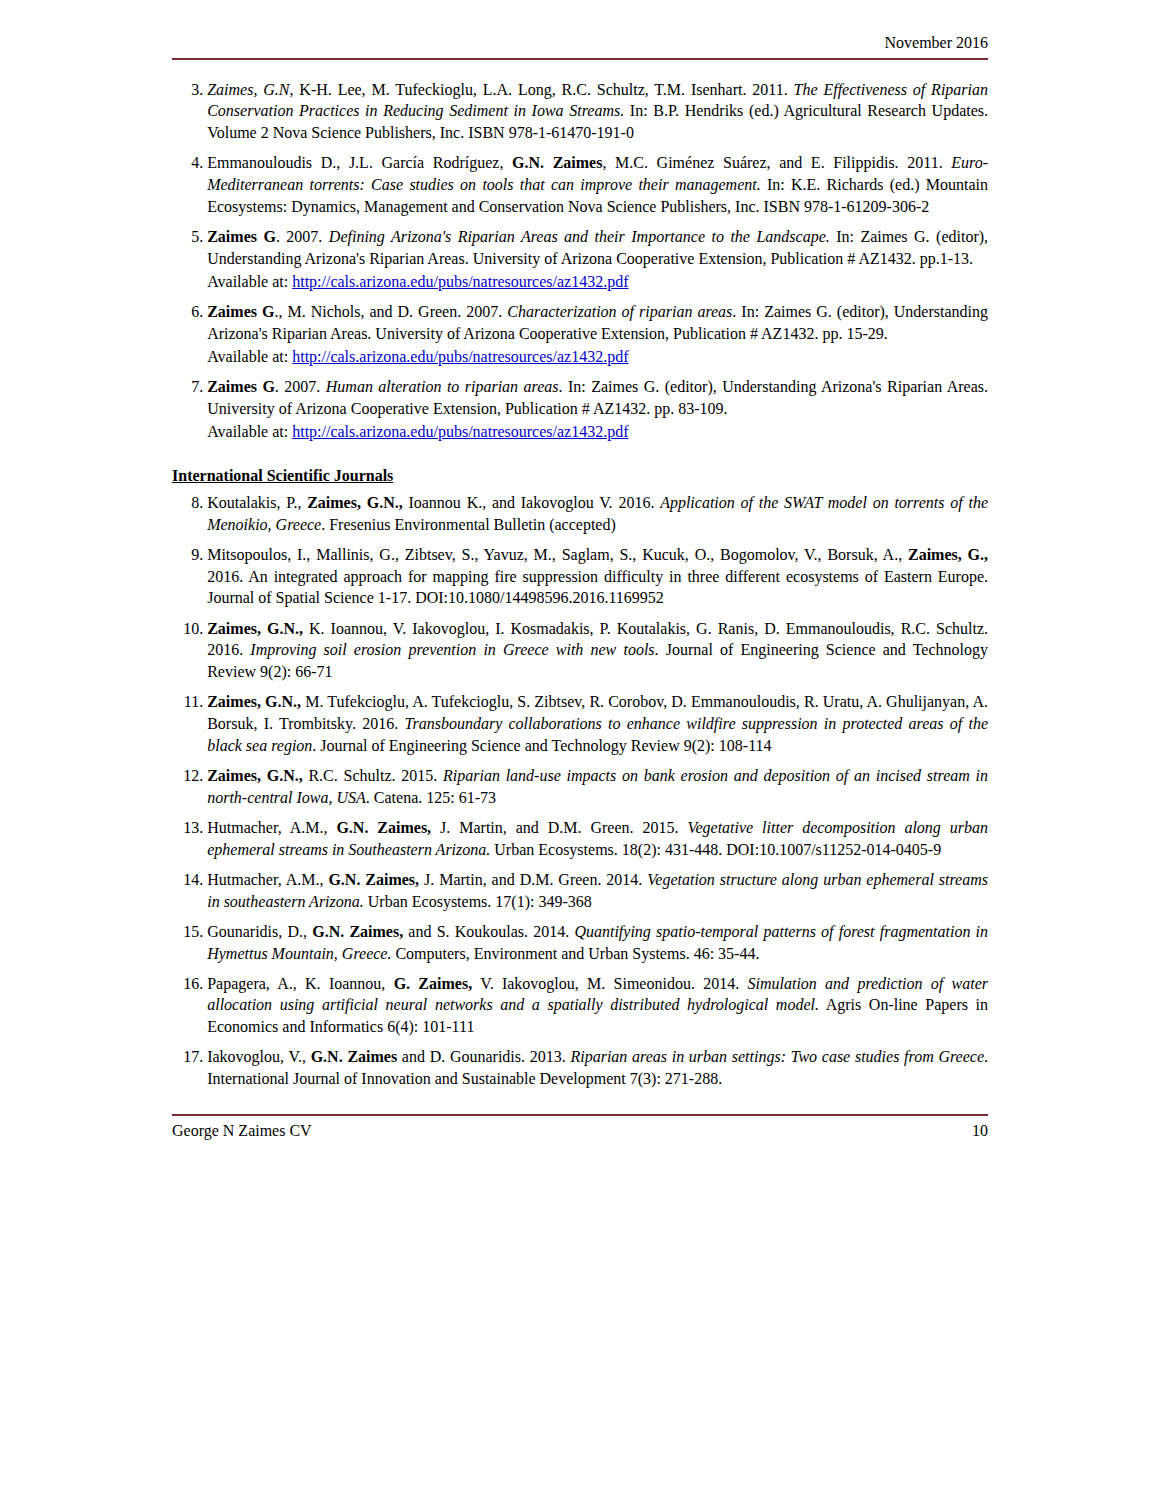November 2016
Zaimes, G.N, K-H. Lee, M. Tufeckioglu, L.A. Long, R.C. Schultz, T.M. Isenhart. 2011. The Effectiveness of Riparian Conservation Practices in Reducing Sediment in Iowa Streams. In: B.P. Hendriks (ed.) Agricultural Research Updates. Volume 2 Nova Science Publishers, Inc. ISBN 978-1-61470-191-0
Emmanouloudis D., J.L. García Rodríguez, G.N. Zaimes, M.C. Giménez Suárez, and E. Filippidis. 2011. Euro-Mediterranean torrents: Case studies on tools that can improve their management. In: K.E. Richards (ed.) Mountain Ecosystems: Dynamics, Management and Conservation Nova Science Publishers, Inc. ISBN 978-1-61209-306-2
Zaimes G. 2007. Defining Arizona's Riparian Areas and their Importance to the Landscape. In: Zaimes G. (editor), Understanding Arizona's Riparian Areas. University of Arizona Cooperative Extension, Publication # AZ1432. pp.1-13. Available at: http://cals.arizona.edu/pubs/natresources/az1432.pdf
Zaimes G., M. Nichols, and D. Green. 2007. Characterization of riparian areas. In: Zaimes G. (editor), Understanding Arizona's Riparian Areas. University of Arizona Cooperative Extension, Publication # AZ1432. pp. 15-29. Available at: http://cals.arizona.edu/pubs/natresources/az1432.pdf
Zaimes G. 2007. Human alteration to riparian areas. In: Zaimes G. (editor), Understanding Arizona's Riparian Areas. University of Arizona Cooperative Extension, Publication # AZ1432. pp. 83-109. Available at: http://cals.arizona.edu/pubs/natresources/az1432.pdf
International Scientific Journals
Koutalakis, P., Zaimes, G.N., Ioannou K., and Iakovoglou V. 2016. Application of the SWAT model on torrents of the Menoikio, Greece. Fresenius Environmental Bulletin (accepted)
Mitsopoulos, I., Mallinis, G., Zibtsev, S., Yavuz, M., Saglam, S., Kucuk, O., Bogomolov, V., Borsuk, A., Zaimes, G., 2016. An integrated approach for mapping fire suppression difficulty in three different ecosystems of Eastern Europe. Journal of Spatial Science 1-17. DOI:10.1080/14498596.2016.1169952
Zaimes, G.N., K. Ioannou, V. Iakovoglou, I. Kosmadakis, P. Koutalakis, G. Ranis, D. Emmanouloudis, R.C. Schultz. 2016. Improving soil erosion prevention in Greece with new tools. Journal of Engineering Science and Technology Review 9(2): 66-71
Zaimes, G.N., M. Tufekcioglu, A. Tufekcioglu, S. Zibtsev, R. Corobov, D. Emmanouloudis, R. Uratu, A. Ghulijanyan, A. Borsuk, I. Trombitsky. 2016. Transboundary collaborations to enhance wildfire suppression in protected areas of the black sea region. Journal of Engineering Science and Technology Review 9(2): 108-114
Zaimes, G.N., R.C. Schultz. 2015. Riparian land-use impacts on bank erosion and deposition of an incised stream in north-central Iowa, USA. Catena. 125: 61-73
Hutmacher, A.M., G.N. Zaimes, J. Martin, and D.M. Green. 2015. Vegetative litter decomposition along urban ephemeral streams in Southeastern Arizona. Urban Ecosystems. 18(2): 431-448. DOI:10.1007/s11252-014-0405-9
Hutmacher, A.M., G.N. Zaimes, J. Martin, and D.M. Green. 2014. Vegetation structure along urban ephemeral streams in southeastern Arizona. Urban Ecosystems. 17(1): 349-368
Gounaridis, D., G.N. Zaimes, and S. Koukoulas. 2014. Quantifying spatio-temporal patterns of forest fragmentation in Hymettus Mountain, Greece. Computers, Environment and Urban Systems. 46: 35-44.
Papagera, A., K. Ioannou, G. Zaimes, V. Iakovoglou, M. Simeonidou. 2014. Simulation and prediction of water allocation using artificial neural networks and a spatially distributed hydrological model. Agris On-line Papers in Economics and Informatics 6(4): 101-111
Iakovoglou, V., G.N. Zaimes and D. Gounaridis. 2013. Riparian areas in urban settings: Two case studies from Greece. International Journal of Innovation and Sustainable Development 7(3): 271-288.
George N Zaimes CV 10